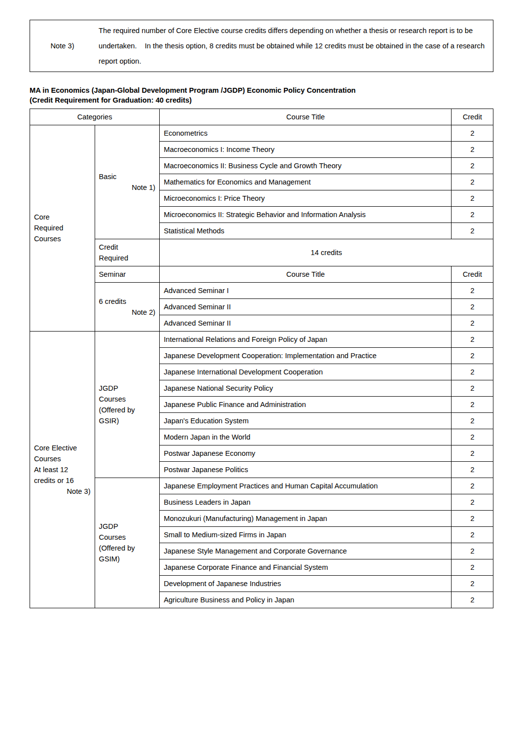| Note 3) | The required number of Core Elective course credits differs depending on whether a thesis or research report is to be undertaken. In the thesis option, 8 credits must be obtained while 12 credits must be obtained in the case of a research report option. |
MA in Economics (Japan-Global Development Program /JGDP) Economic Policy Concentration (Credit Requirement for Graduation: 40 credits)
| Categories | Course Title | Credit |
| --- | --- | --- |
| Core Required Courses | Basic Note 1) | Econometrics | 2 |
| Macroeconomics I: Income Theory | 2 |
| Macroeconomics II: Business Cycle and Growth Theory | 2 |
| Mathematics for Economics and Management | 2 |
| Microeconomics I: Price Theory | 2 |
| Microeconomics II: Strategic Behavior and Information Analysis | 2 |
| Statistical Methods | 2 |
| Credit Required | 14 credits |
| Seminar | Course Title | Credit |
| 6 credits Note 2) | Advanced Seminar I | 2 |
| Advanced Seminar II | 2 |
| Advanced Seminar II | 2 |
| Core Elective Courses At least 12 credits or 16 Note 3) | JGDP Courses (Offered by GSIR) | International Relations and Foreign Policy of Japan | 2 |
| Japanese Development Cooperation: Implementation and Practice | 2 |
| Japanese International Development Cooperation | 2 |
| Japanese National Security Policy | 2 |
| Japanese Public Finance and Administration | 2 |
| Japan's Education System | 2 |
| Modern Japan in the World | 2 |
| Postwar Japanese Economy | 2 |
| Postwar Japanese Politics | 2 |
| JGDP Courses (Offered by GSIM) | Japanese Employment Practices and Human Capital Accumulation | 2 |
| Business Leaders in Japan | 2 |
| Monozukuri (Manufacturing) Management in Japan | 2 |
| Small to Medium-sized Firms in Japan | 2 |
| Japanese Style Management and Corporate Governance | 2 |
| Japanese Corporate Finance and Financial System | 2 |
| Development of Japanese Industries | 2 |
| Agriculture Business and Policy in Japan | 2 |